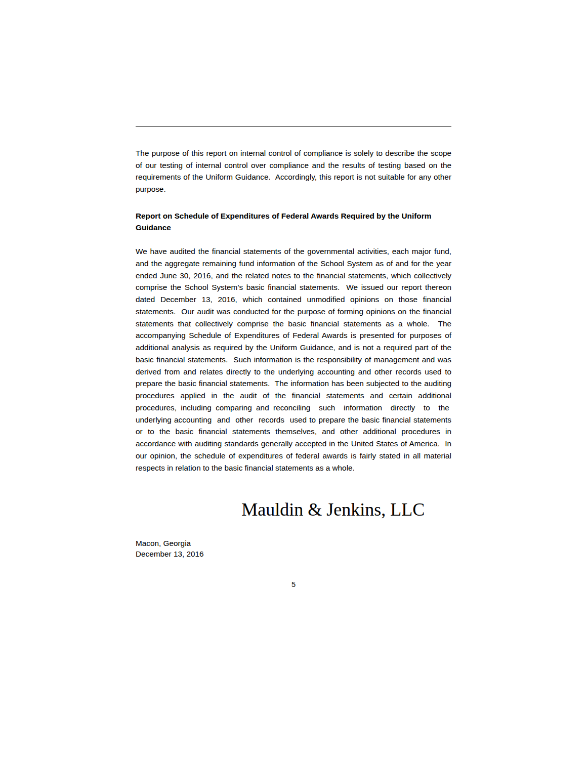The purpose of this report on internal control of compliance is solely to describe the scope of our testing of internal control over compliance and the results of testing based on the requirements of the Uniform Guidance. Accordingly, this report is not suitable for any other purpose.
Report on Schedule of Expenditures of Federal Awards Required by the Uniform Guidance
We have audited the financial statements of the governmental activities, each major fund, and the aggregate remaining fund information of the School System as of and for the year ended June 30, 2016, and the related notes to the financial statements, which collectively comprise the School System’s basic financial statements. We issued our report thereon dated December 13, 2016, which contained unmodified opinions on those financial statements. Our audit was conducted for the purpose of forming opinions on the financial statements that collectively comprise the basic financial statements as a whole. The accompanying Schedule of Expenditures of Federal Awards is presented for purposes of additional analysis as required by the Uniform Guidance, and is not a required part of the basic financial statements. Such information is the responsibility of management and was derived from and relates directly to the underlying accounting and other records used to prepare the basic financial statements. The information has been subjected to the auditing procedures applied in the audit of the financial statements and certain additional procedures, including comparing and reconciling such information directly to the underlying accounting and other records used to prepare the basic financial statements or to the basic financial statements themselves, and other additional procedures in accordance with auditing standards generally accepted in the United States of America. In our opinion, the schedule of expenditures of federal awards is fairly stated in all material respects in relation to the basic financial statements as a whole.
Mauldin & Jenkins, LLC
Macon, Georgia
December 13, 2016
5